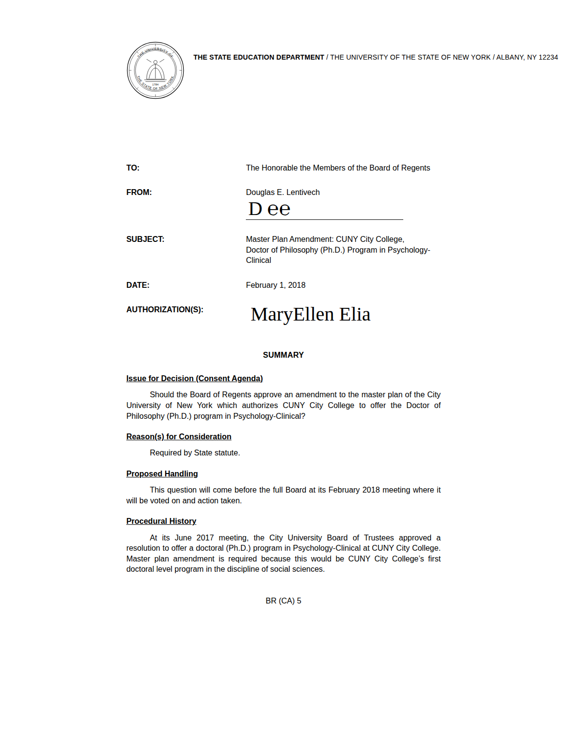THE UNIVERSITY OF THE STATE OF NEW YORK 1784
THE STATE EDUCATION DEPARTMENT / THE UNIVERSITY OF THE STATE OF NEW YORK / ALBANY, NY 12234
| TO: | The Honorable the Members of the Board of Regents |
| FROM: | Douglas E. Lentivech D ℮℮ |
| SUBJECT: | Master Plan Amendment: CUNY City College, Doctor of Philosophy (Ph.D.) Program in Psychology-Clinical |
| DATE: | February 1, 2018 |
| AUTHORIZATION(S): | MaryEllen Elia |
SUMMARY
Issue for Decision (Consent Agenda)
Should the Board of Regents approve an amendment to the master plan of the City University of New York which authorizes CUNY City College to offer the Doctor of Philosophy (Ph.D.) program in Psychology-Clinical?
Reason(s) for Consideration
Required by State statute.
Proposed Handling
This question will come before the full Board at its February 2018 meeting where it will be voted on and action taken.
Procedural History
At its June 2017 meeting, the City University Board of Trustees approved a resolution to offer a doctoral (Ph.D.) program in Psychology-Clinical at CUNY City College. Master plan amendment is required because this would be CUNY City College’s first doctoral level program in the discipline of social sciences.
BR (CA) 5